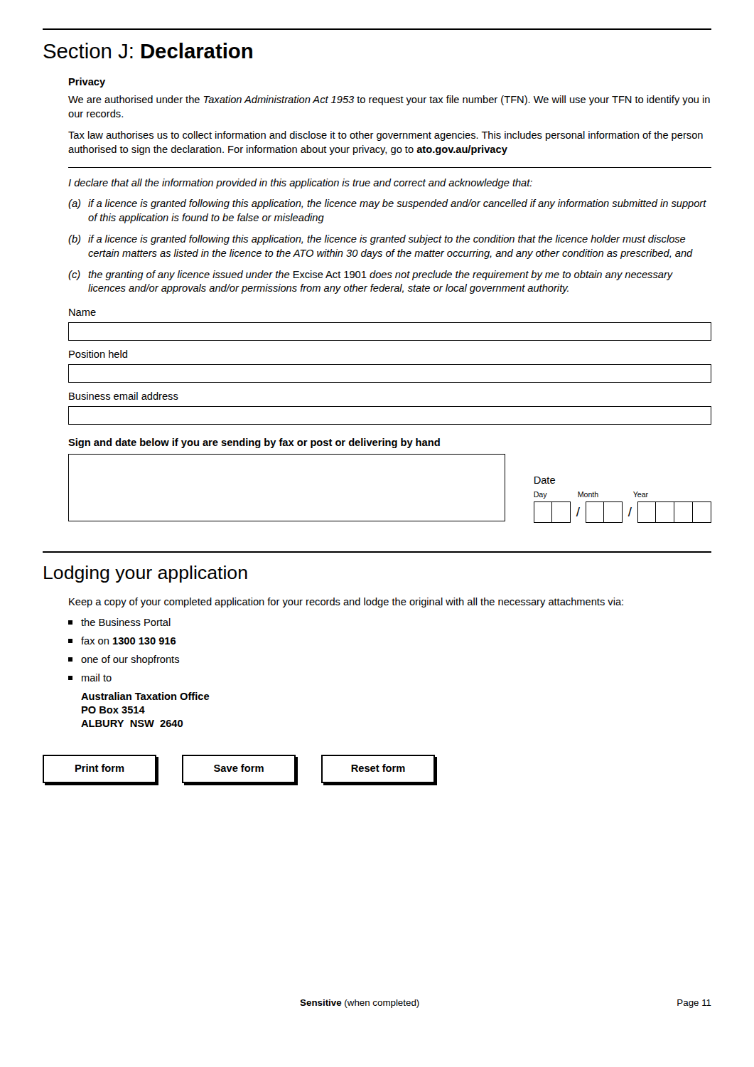Section J: Declaration
Privacy
We are authorised under the Taxation Administration Act 1953 to request your tax file number (TFN). We will use your TFN to identify you in our records.
Tax law authorises us to collect information and disclose it to other government agencies. This includes personal information of the person authorised to sign the declaration. For information about your privacy, go to ato.gov.au/privacy
I declare that all the information provided in this application is true and correct and acknowledge that:
(a) if a licence is granted following this application, the licence may be suspended and/or cancelled if any information submitted in support of this application is found to be false or misleading
(b) if a licence is granted following this application, the licence is granted subject to the condition that the licence holder must disclose certain matters as listed in the licence to the ATO within 30 days of the matter occurring, and any other condition as prescribed, and
(c) the granting of any licence issued under the Excise Act 1901 does not preclude the requirement by me to obtain any necessary licences and/or approvals and/or permissions from any other federal, state or local government authority.
Name
Position held
Business email address
Sign and date below if you are sending by fax or post or delivering by hand
Date
Day Month Year
/
/
Lodging your application
Keep a copy of your completed application for your records and lodge the original with all the necessary attachments via:
the Business Portal
fax on 1300 130 916
one of our shopfronts
mail to
Australian Taxation Office
PO Box 3514
ALBURY NSW 2640
Print form
Save form
Reset form
Sensitive (when completed)
Page 11